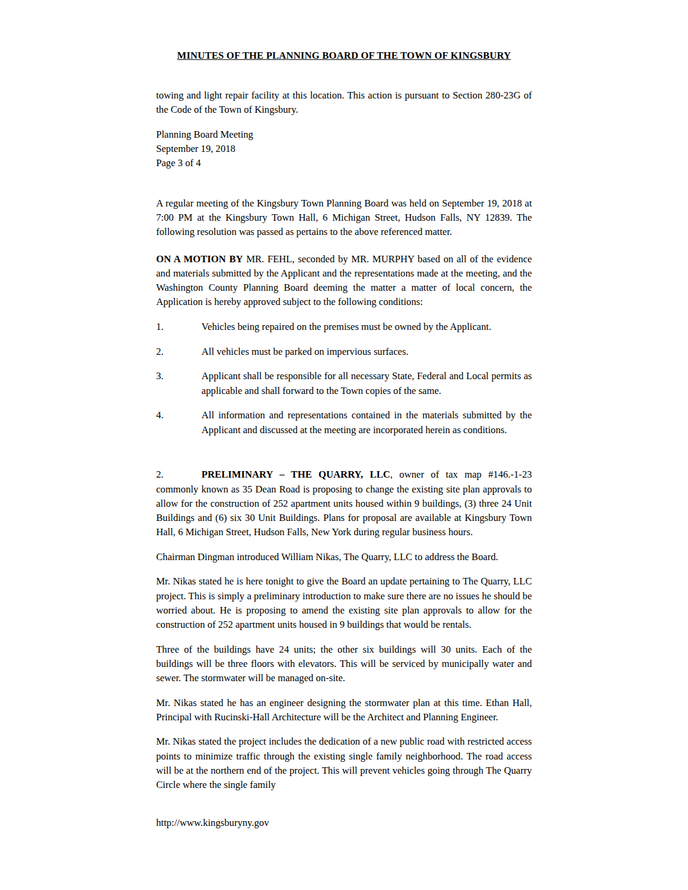MINUTES OF THE PLANNING BOARD OF THE TOWN OF KINGSBURY
towing and light repair facility at this location. This action is pursuant to Section 280-23G of the Code of the Town of Kingsbury.
Planning Board Meeting
September 19, 2018
Page 3 of 4
A regular meeting of the Kingsbury Town Planning Board was held on September 19, 2018 at 7:00 PM at the Kingsbury Town Hall, 6 Michigan Street, Hudson Falls, NY 12839. The following resolution was passed as pertains to the above referenced matter.
ON A MOTION BY MR. FEHL, seconded by MR. MURPHY based on all of the evidence and materials submitted by the Applicant and the representations made at the meeting, and the Washington County Planning Board deeming the matter a matter of local concern, the Application is hereby approved subject to the following conditions:
Vehicles being repaired on the premises must be owned by the Applicant.
All vehicles must be parked on impervious surfaces.
Applicant shall be responsible for all necessary State, Federal and Local permits as applicable and shall forward to the Town copies of the same.
All information and representations contained in the materials submitted by the Applicant and discussed at the meeting are incorporated herein as conditions.
2. PRELIMINARY – THE QUARRY, LLC, owner of tax map #146.-1-23 commonly known as 35 Dean Road is proposing to change the existing site plan approvals to allow for the construction of 252 apartment units housed within 9 buildings, (3) three 24 Unit Buildings and (6) six 30 Unit Buildings. Plans for proposal are available at Kingsbury Town Hall, 6 Michigan Street, Hudson Falls, New York during regular business hours.
Chairman Dingman introduced William Nikas, The Quarry, LLC to address the Board.
Mr. Nikas stated he is here tonight to give the Board an update pertaining to The Quarry, LLC project. This is simply a preliminary introduction to make sure there are no issues he should be worried about. He is proposing to amend the existing site plan approvals to allow for the construction of 252 apartment units housed in 9 buildings that would be rentals.
Three of the buildings have 24 units; the other six buildings will 30 units. Each of the buildings will be three floors with elevators. This will be serviced by municipally water and sewer. The stormwater will be managed on-site.
Mr. Nikas stated he has an engineer designing the stormwater plan at this time. Ethan Hall, Principal with Rucinski-Hall Architecture will be the Architect and Planning Engineer.
Mr. Nikas stated the project includes the dedication of a new public road with restricted access points to minimize traffic through the existing single family neighborhood. The road access will be at the northern end of the project. This will prevent vehicles going through The Quarry Circle where the single family
http://www.kingsburyny.gov